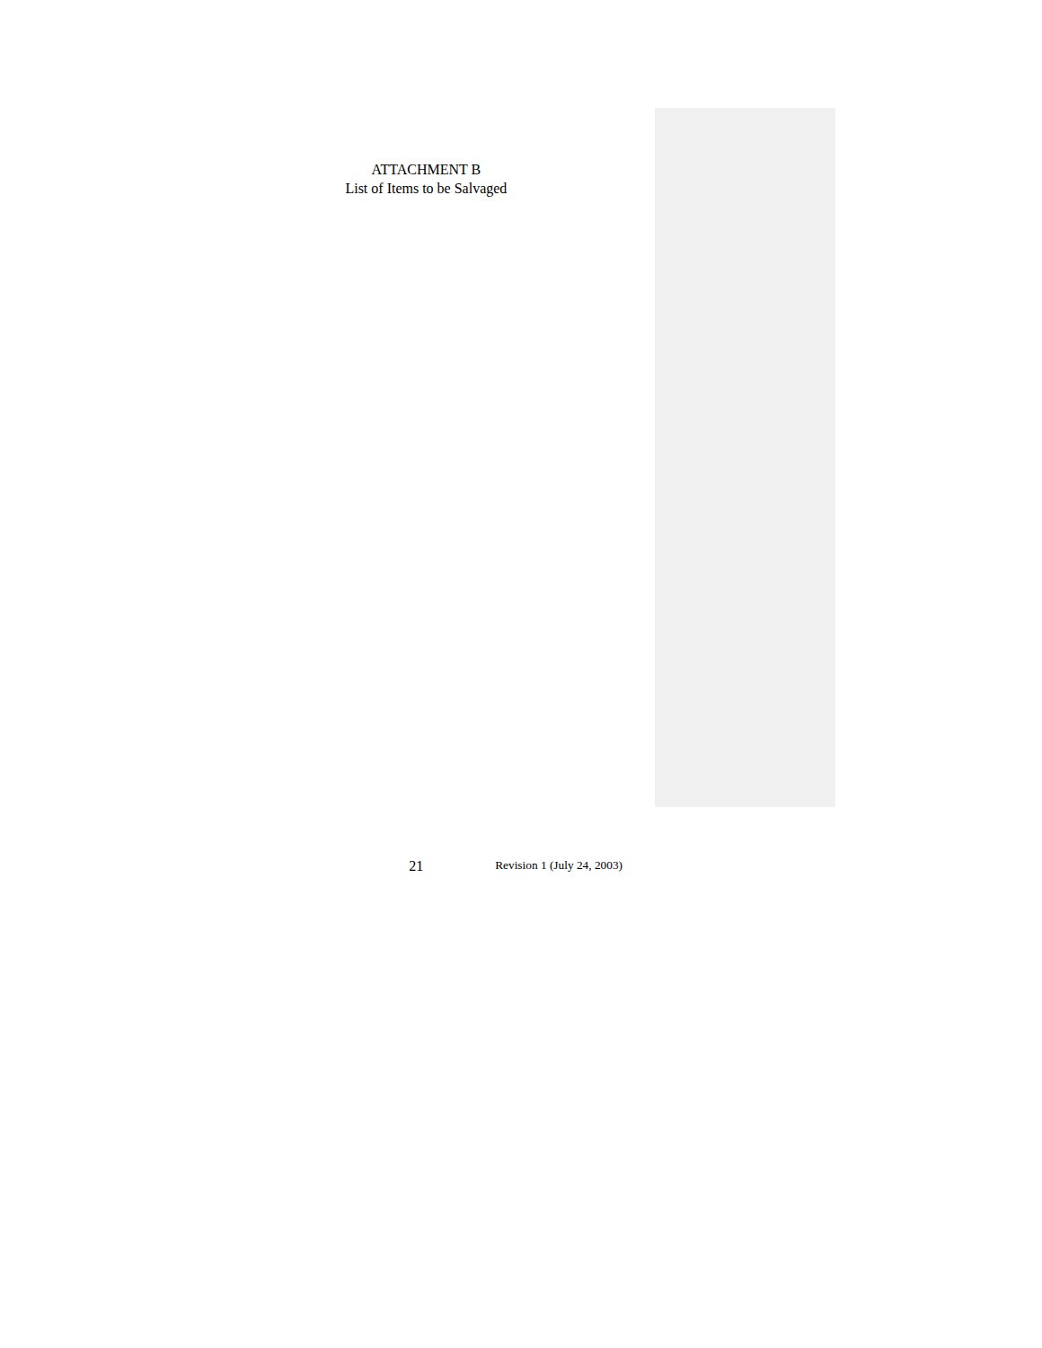ATTACHMENT B
List of Items to be Salvaged
21 Revision 1 (July 24, 2003)